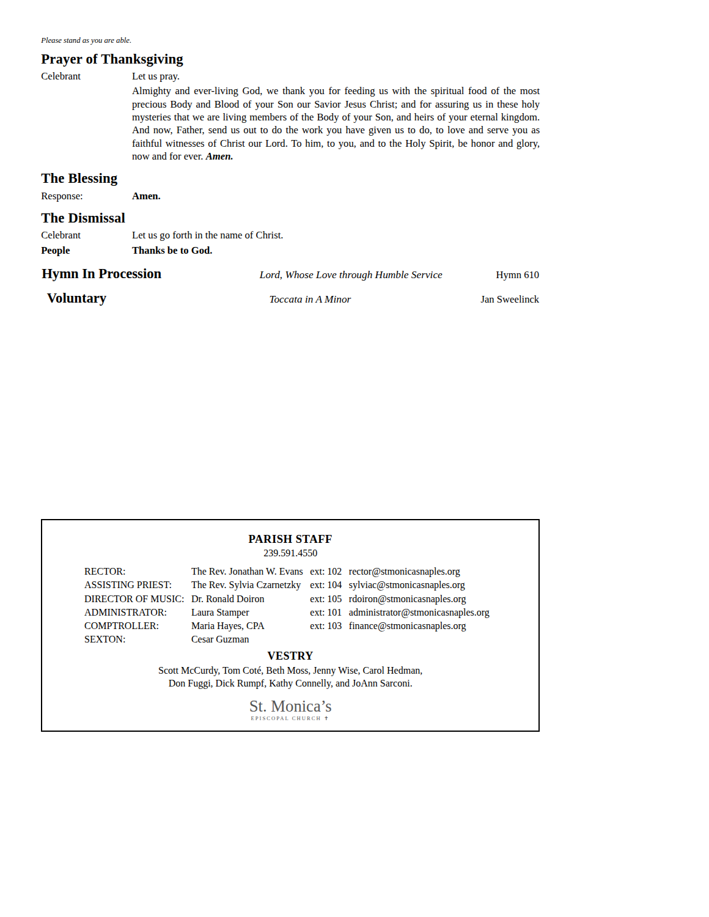Please stand as you are able.
Prayer of Thanksgiving
| Celebrant | Let us pray. |
| | Almighty and ever-living God, we thank you for feeding us with the spiritual food of the most precious Body and Blood of your Son our Savior Jesus Christ; and for assuring us in these holy mysteries that we are living members of the Body of your Son, and heirs of your eternal kingdom. And now, Father, send us out to do the work you have given us to do, to love and serve you as faithful witnesses of Christ our Lord. To him, to you, and to the Holy Spirit, be honor and glory, now and for ever. Amen. |
The Blessing
| Response: | Amen. |
The Dismissal
| Celebrant | Let us go forth in the name of Christ. |
| People | Thanks be to God. |
| Hymn In Procession | Lord, Whose Love through Humble Service | Hymn 610 |
| Voluntary | Toccata in A Minor | Jan Sweelinck |
PARISH STAFF
239.591.4550
| RECTOR: | The Rev. Jonathan W. Evans | ext: 102 | rector@stmonicasnaples.org |
| ASSISTING PRIEST: | The Rev. Sylvia Czarnetzky | ext: 104 | sylviac@stmonicasnaples.org |
| DIRECTOR OF MUSIC: | Dr. Ronald Doiron | ext: 105 | rdoiron@stmonicasnaples.org |
| ADMINISTRATOR: | Laura Stamper | ext: 101 | administrator@stmonicasnaples.org |
| COMPTROLLER: | Maria Hayes, CPA | ext: 103 | finance@stmonicasnaples.org |
| SEXTON: | Cesar Guzman | | |
VESTRY
Scott McCurdy, Tom Coté, Beth Moss, Jenny Wise, Carol Hedman,
Don Fuggi, Dick Rumpf, Kathy Connelly, and JoAnn Sarconi.
St. Monica’s EPISCOPAL CHURCH ✝